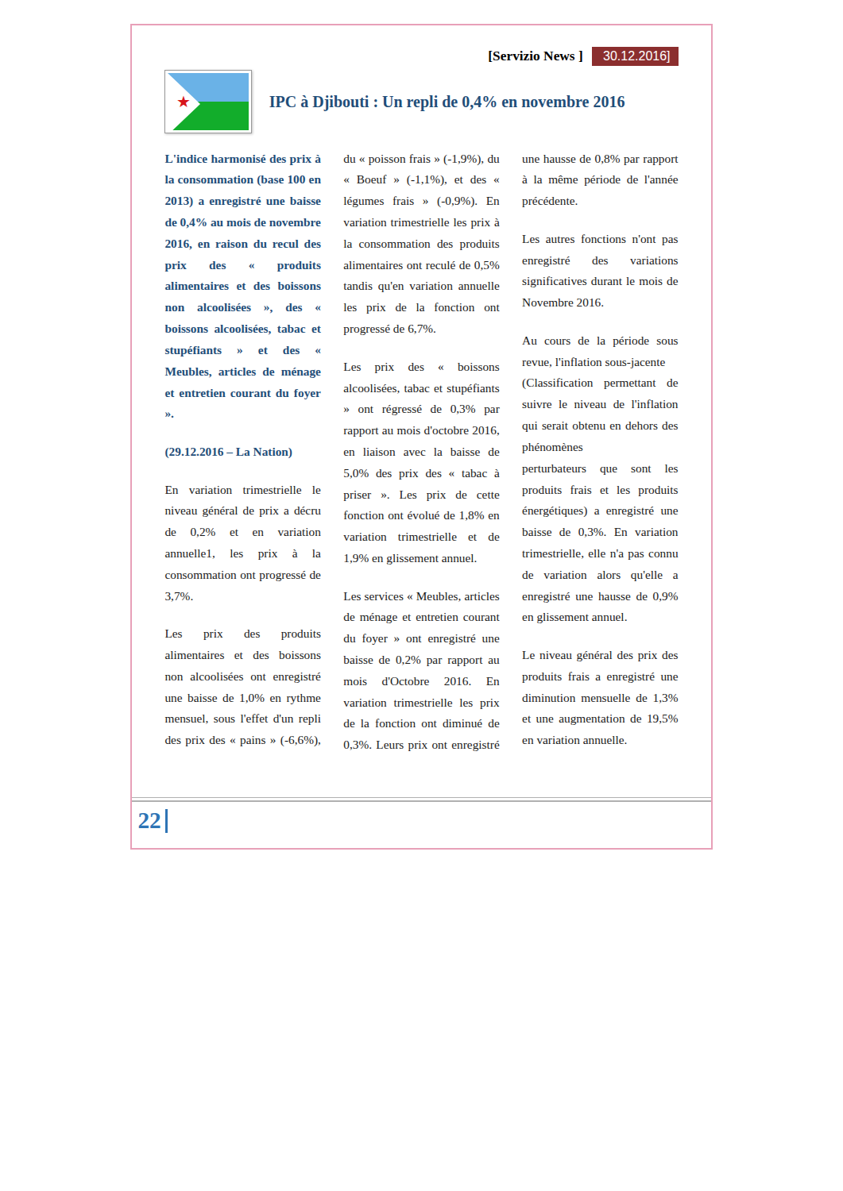[Servizio News ] 30.12.2016]
★
IPC à Djibouti : Un repli de 0,4% en novembre 2016
L'indice harmonisé des prix à la consommation (base 100 en 2013) a enregistré une baisse de 0,4% au mois de novembre 2016, en raison du recul des prix des « produits alimentaires et des boissons non alcoolisées », des « boissons alcoolisées, tabac et stupéfiants » et des « Meubles, articles de ménage et entretien courant du foyer ».
(29.12.2016 – La Nation)
En variation trimestrielle le niveau général de prix a décru de 0,2% et en variation annuelle1, les prix à la consommation ont progressé de 3,7%.
Les prix des produits alimentaires et des boissons non alcoolisées ont enregistré une baisse de 1,0% en rythme mensuel, sous l'effet d'un repli des prix des « pains » (-6,6%), du « poisson frais » (-1,9%), du « Boeuf » (-1,1%), et des « légumes frais » (-0,9%). En variation trimestrielle les prix à la consommation des produits alimentaires ont reculé de 0,5% tandis qu'en variation annuelle les prix de la fonction ont progressé de 6,7%.
Les prix des « boissons alcoolisées, tabac et stupéfiants » ont régressé de 0,3% par rapport au mois d'octobre 2016, en liaison avec la baisse de 5,0% des prix des « tabac à priser ». Les prix de cette fonction ont évolué de 1,8% en variation trimestrielle et de 1,9% en glissement annuel.
Les services « Meubles, articles de ménage et entretien courant du foyer » ont enregistré une baisse de 0,2% par rapport au mois d'Octobre 2016. En variation trimestrielle les prix de la fonction ont diminué de 0,3%. Leurs prix ont enregistré une hausse de 0,8% par rapport à la même période de l'année précédente.
Les autres fonctions n'ont pas enregistré des variations significatives durant le mois de Novembre 2016.
Au cours de la période sous revue, l'inflation sous-jacente
(Classification permettant de suivre le niveau de l'inflation qui serait obtenu en dehors des phénomènes
perturbateurs que sont les produits frais et les produits énergétiques) a enregistré une baisse de 0,3%. En variation trimestrielle, elle n'a pas connu de variation alors qu'elle a enregistré une hausse de 0,9% en glissement annuel.
Le niveau général des prix des produits frais a enregistré une diminution mensuelle de 1,3% et une augmentation de 19,5% en variation annuelle.
22